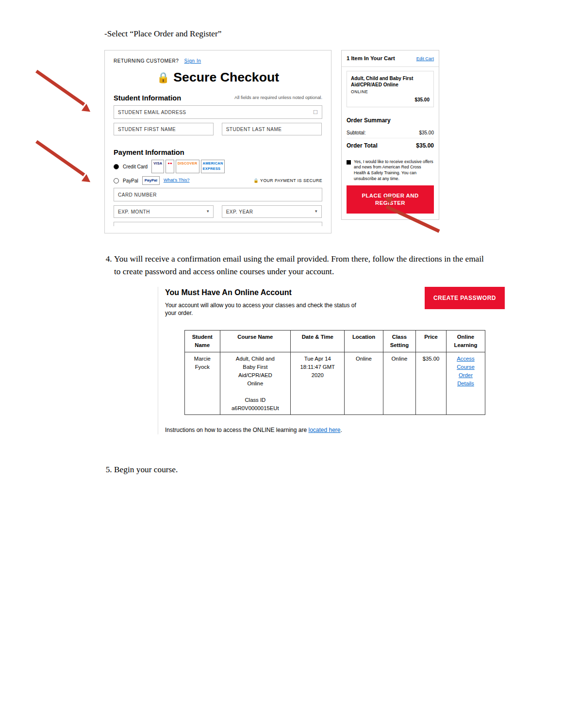-Select “Place Order and Register”
RETURNING CUSTOMER? Sign In
🔒 Secure Checkout
Student Information All fields are required unless noted optional.
STUDENT EMAIL ADDRESS ☐
STUDENT FIRST NAME
STUDENT LAST NAME
Payment Information
Credit Card VISA ●● DISCOVER AMERICAN
EXPRESS
PayPal PayPal What’s This? 🔒 YOUR PAYMENT IS SECURE
CARD NUMBER
EXP. MONTH ▾
EXP. YEAR ▾
1 Item In Your Cart Edit Cart
Adult, Child and Baby First Aid/CPR/AED Online
ONLINE
$35.00
Order Summary
Subtotal:$35.00
Order Total$35.00
Yes, I would like to receive exclusive offers and news from American Red Cross Health & Safety Training. You can unsubscribe at any time.
PLACE ORDER AND
REGISTER
You will receive a confirmation email using the email provided. From there, follow the directions in the email to create password and access online courses under your account.
You Must Have An Online Account
Your account will allow you to access your classes and check the status of your order.
CREATE PASSWORD
| Student Name | Course Name | Date & Time | Location | Class Setting | Price | Online Learning |
| --- | --- | --- | --- | --- | --- | --- |
| Marcie Fyock | Adult, Child and Baby First Aid/CPR/AED Online Class ID a6R0V0000015EUt | Tue Apr 14 18:11:47 GMT 2020 | Online | Online | $35.00 | Access Course Order Details |
Instructions on how to access the ONLINE learning are located here.
Begin your course.